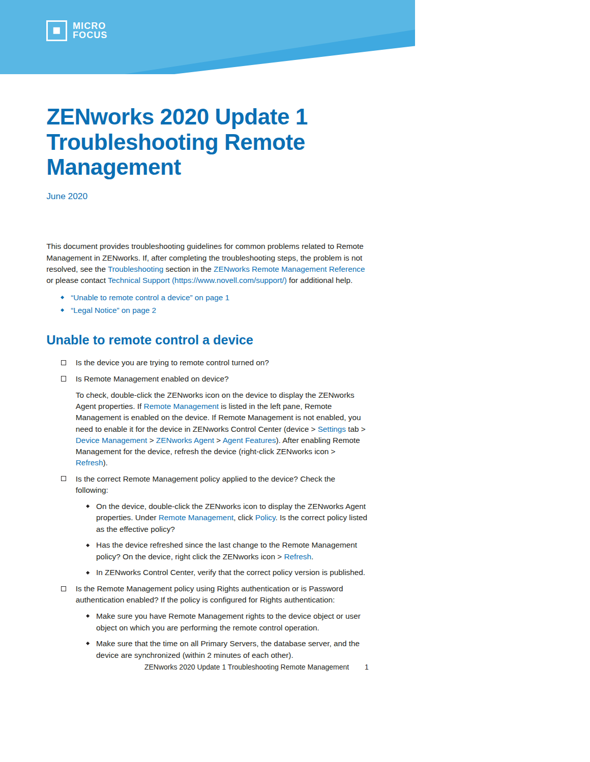MICRO
FOCUS
ZENworks 2020 Update 1
Troubleshooting Remote
Management
June 2020
This document provides troubleshooting guidelines for common problems related to Remote Management in ZENworks. If, after completing the troubleshooting steps, the problem is not resolved, see the Troubleshooting section in the ZENworks Remote Management Reference or please contact Technical Support (https://www.novell.com/support/) for additional help.
“Unable to remote control a device” on page 1
“Legal Notice” on page 2
Unable to remote control a device
Is the device you are trying to remote control turned on?
Is Remote Management enabled on device?
To check, double-click the ZENworks icon on the device to display the ZENworks Agent properties. If Remote Management is listed in the left pane, Remote Management is enabled on the device. If Remote Management is not enabled, you need to enable it for the device in ZENworks Control Center (device > Settings tab > Device Management > ZENworks Agent > Agent Features). After enabling Remote Management for the device, refresh the device (right-click ZENworks icon > Refresh).
Is the correct Remote Management policy applied to the device? Check the following:
On the device, double-click the ZENworks icon to display the ZENworks Agent properties. Under Remote Management, click Policy. Is the correct policy listed as the effective policy?
Has the device refreshed since the last change to the Remote Management policy? On the device, right click the ZENworks icon > Refresh.
In ZENworks Control Center, verify that the correct policy version is published.
Is the Remote Management policy using Rights authentication or is Password authentication enabled? If the policy is configured for Rights authentication:
Make sure you have Remote Management rights to the device object or user object on which you are performing the remote control operation.
Make sure that the time on all Primary Servers, the database server, and the device are synchronized (within 2 minutes of each other).
ZENworks 2020 Update 1 Troubleshooting Remote Management 1